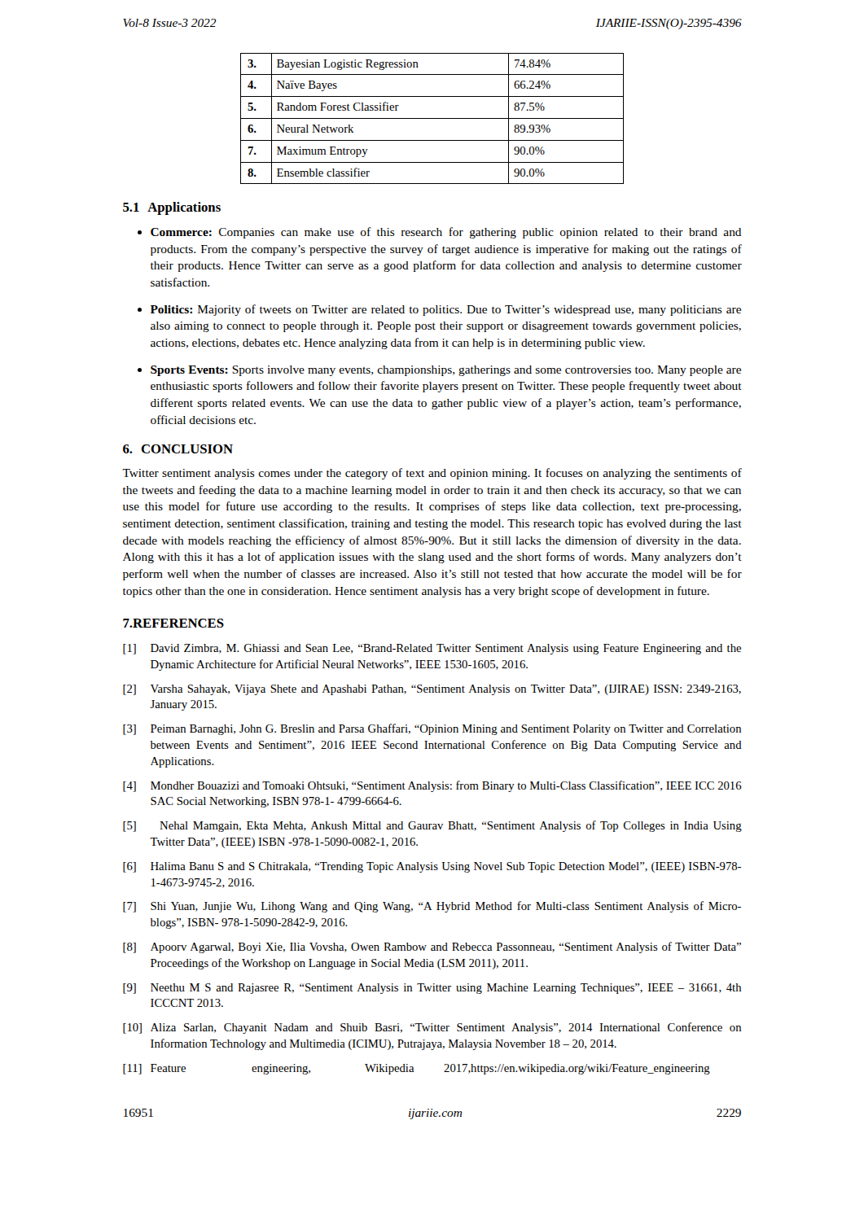Vol-8 Issue-3 2022
IJARIIE-ISSN(O)-2395-4396
| 3. | Bayesian Logistic Regression | 74.84% |
| 4. | Naïve Bayes | 66.24% |
| 5. | Random Forest Classifier | 87.5% |
| 6. | Neural Network | 89.93% |
| 7. | Maximum Entropy | 90.0% |
| 8. | Ensemble classifier | 90.0% |
5.1 Applications
Commerce: Companies can make use of this research for gathering public opinion related to their brand and products. From the company’s perspective the survey of target audience is imperative for making out the ratings of their products. Hence Twitter can serve as a good platform for data collection and analysis to determine customer satisfaction.
Politics: Majority of tweets on Twitter are related to politics. Due to Twitter’s widespread use, many politicians are also aiming to connect to people through it. People post their support or disagreement towards government policies, actions, elections, debates etc. Hence analyzing data from it can help is in determining public view.
Sports Events: Sports involve many events, championships, gatherings and some controversies too. Many people are enthusiastic sports followers and follow their favorite players present on Twitter. These people frequently tweet about different sports related events. We can use the data to gather public view of a player’s action, team’s performance, official decisions etc.
6. CONCLUSION
Twitter sentiment analysis comes under the category of text and opinion mining. It focuses on analyzing the sentiments of the tweets and feeding the data to a machine learning model in order to train it and then check its accuracy, so that we can use this model for future use according to the results. It comprises of steps like data collection, text pre-processing, sentiment detection, sentiment classification, training and testing the model. This research topic has evolved during the last decade with models reaching the efficiency of almost 85%-90%. But it still lacks the dimension of diversity in the data. Along with this it has a lot of application issues with the slang used and the short forms of words. Many analyzers don’t perform well when the number of classes are increased. Also it’s still not tested that how accurate the model will be for topics other than the one in consideration. Hence sentiment analysis has a very bright scope of development in future.
7. REFERENCES
[1] David Zimbra, M. Ghiassi and Sean Lee, “Brand-Related Twitter Sentiment Analysis using Feature Engineering and the Dynamic Architecture for Artificial Neural Networks”, IEEE 1530-1605, 2016.
[2] Varsha Sahayak, Vijaya Shete and Apashabi Pathan, “Sentiment Analysis on Twitter Data”, (IJIRAE) ISSN: 2349-2163, January 2015.
[3] Peiman Barnaghi, John G. Breslin and Parsa Ghaffari, “Opinion Mining and Sentiment Polarity on Twitter and Correlation between Events and Sentiment”, 2016 IEEE Second International Conference on Big Data Computing Service and Applications.
[4] Mondher Bouazizi and Tomoaki Ohtsuki, “Sentiment Analysis: from Binary to Multi-Class Classification”, IEEE ICC 2016 SAC Social Networking, ISBN 978-1- 4799-6664-6.
[5] Nehal Mamgain, Ekta Mehta, Ankush Mittal and Gaurav Bhatt, “Sentiment Analysis of Top Colleges in India Using Twitter Data”, (IEEE) ISBN -978-1-5090-0082-1, 2016.
[6] Halima Banu S and S Chitrakala, “Trending Topic Analysis Using Novel Sub Topic Detection Model”, (IEEE) ISBN-978-1-4673-9745-2, 2016.
[7] Shi Yuan, Junjie Wu, Lihong Wang and Qing Wang, “A Hybrid Method for Multi-class Sentiment Analysis of Micro-blogs”, ISBN- 978-1-5090-2842-9, 2016.
[8] Apoorv Agarwal, Boyi Xie, Ilia Vovsha, Owen Rambow and Rebecca Passonneau, “Sentiment Analysis of Twitter Data” Proceedings of the Workshop on Language in Social Media (LSM 2011), 2011.
[9] Neethu M S and Rajasree R, “Sentiment Analysis in Twitter using Machine Learning Techniques”, IEEE – 31661, 4th ICCCNT 2013.
[10] Aliza Sarlan, Chayanit Nadam and Shuib Basri, “Twitter Sentiment Analysis”, 2014 International Conference on Information Technology and Multimedia (ICIMU), Putrajaya, Malaysia November 18 – 20, 2014.
[11] Feature engineering, Wikipedia 2017,https://en.wikipedia.org/wiki/Feature_engineering
16951
ijariie.com
2229